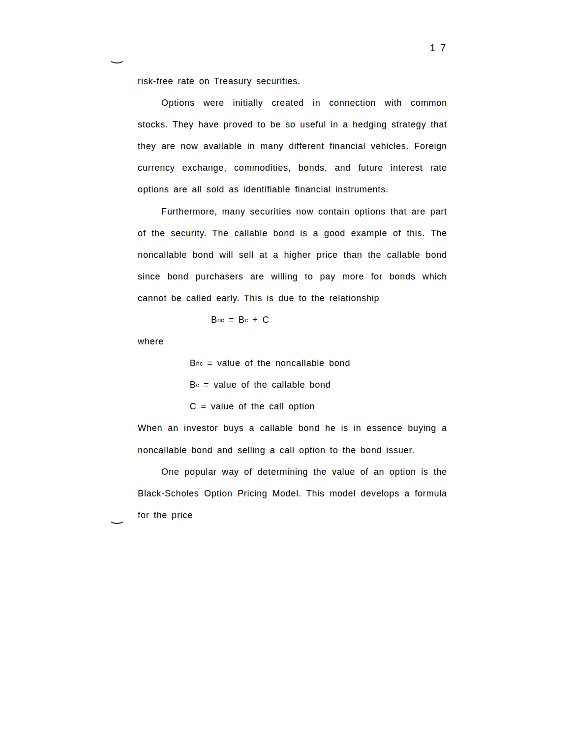‿
‿
1 7
risk-free rate on Treasury securities.
Options were initially created in connection with common stocks. They have proved to be so useful in a hedging strategy that they are now available in many different financial vehicles. Foreign currency exchange, commodities, bonds, and future interest rate options are all sold as identifiable financial instruments.
Furthermore, many securities now contain options that are part of the security. The callable bond is a good example of this. The noncallable bond will sell at a higher price than the callable bond since bond purchasers are willing to pay more for bonds which cannot be called early. This is due to the relationship
Bnc = Bc + C
where
Bnc = value of the noncallable bond
Bc = value of the callable bond
C = value of the call option
When an investor buys a callable bond he is in essence buying a noncallable bond and selling a call option to the bond issuer.
One popular way of determining the value of an option is the Black-Scholes Option Pricing Model. This model develops a formula for the price